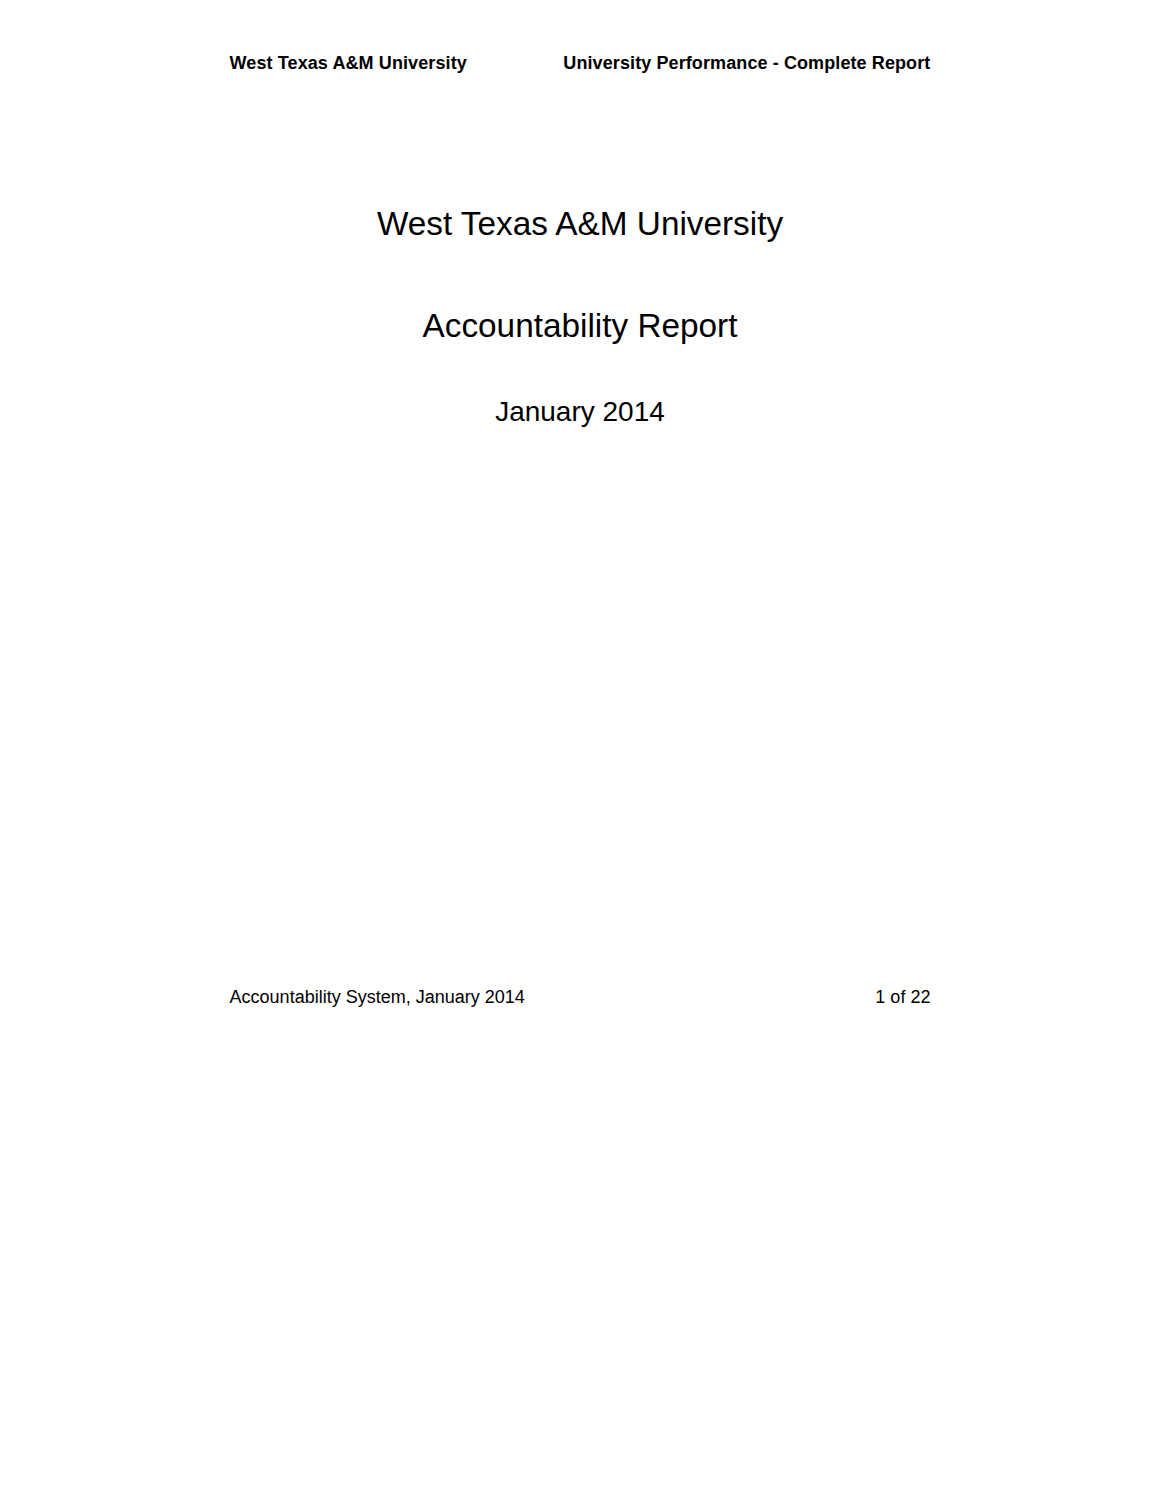West Texas A&M University University Performance - Complete Report
West Texas A&M University
Accountability Report
January 2014
Accountability System, January 2014 1 of 22